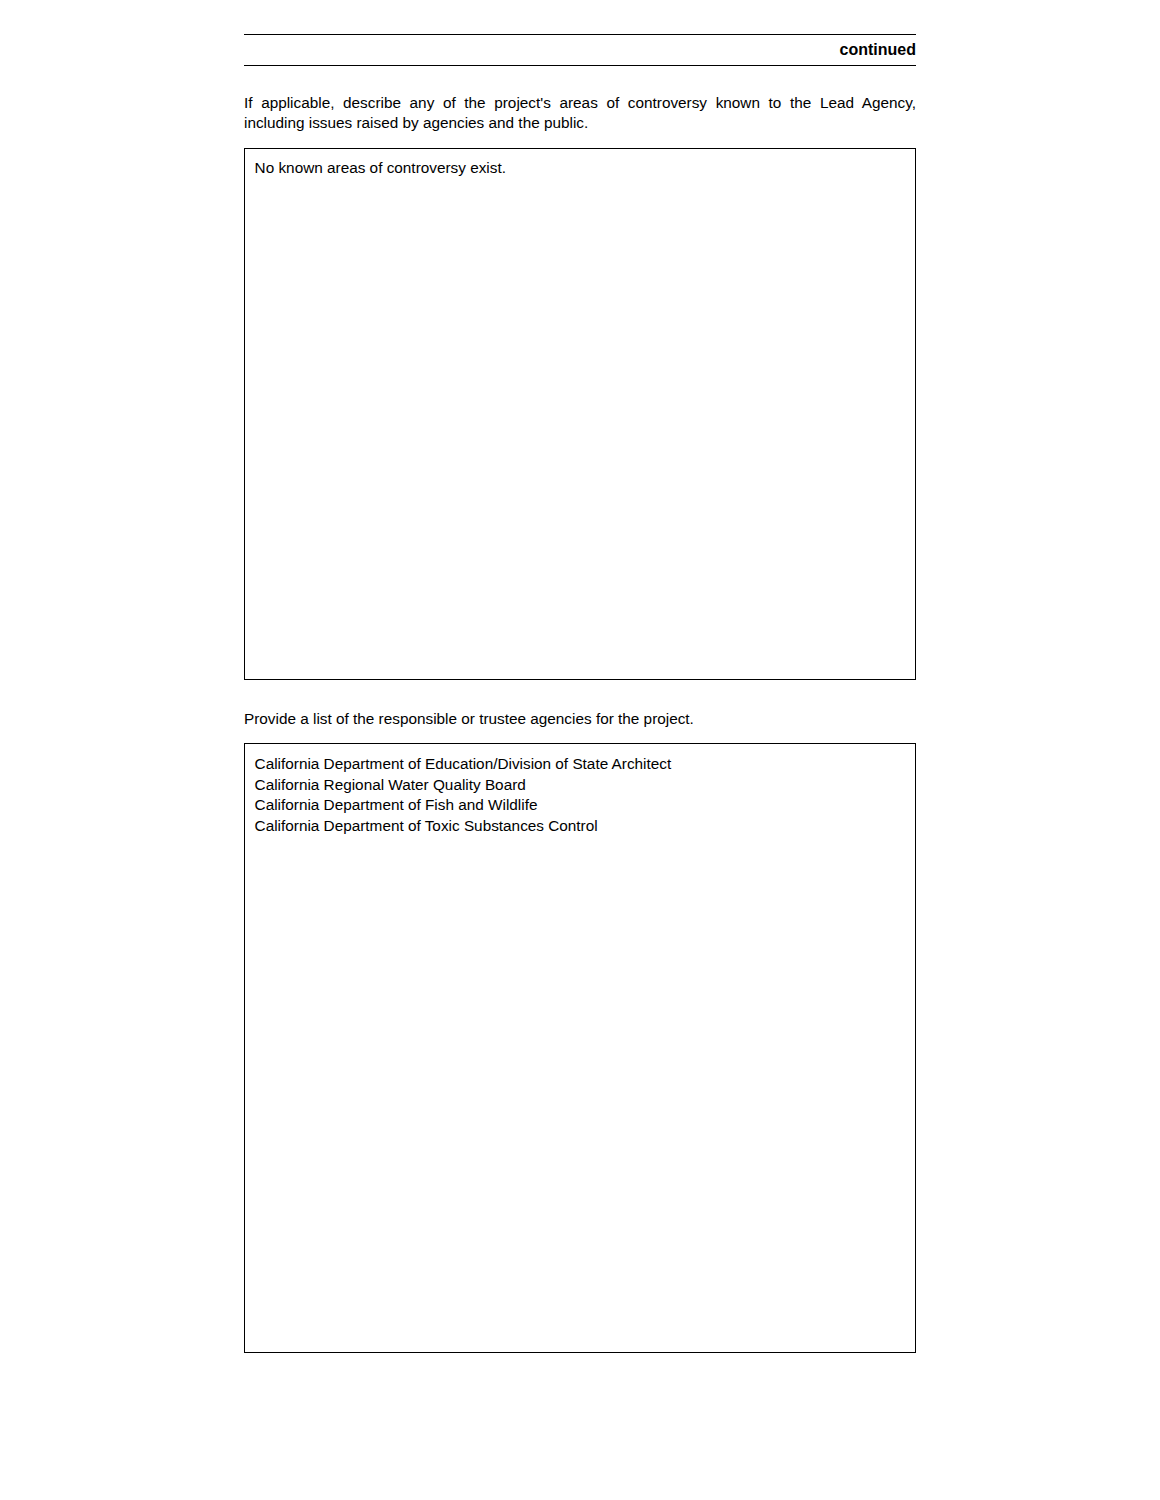continued
If applicable, describe any of the project's areas of controversy known to the Lead Agency, including issues raised by agencies and the public.
No known areas of controversy exist.
Provide a list of the responsible or trustee agencies for the project.
California Department of Education/Division of State Architect
California Regional Water Quality Board
California Department of Fish and Wildlife
California Department of Toxic Substances Control